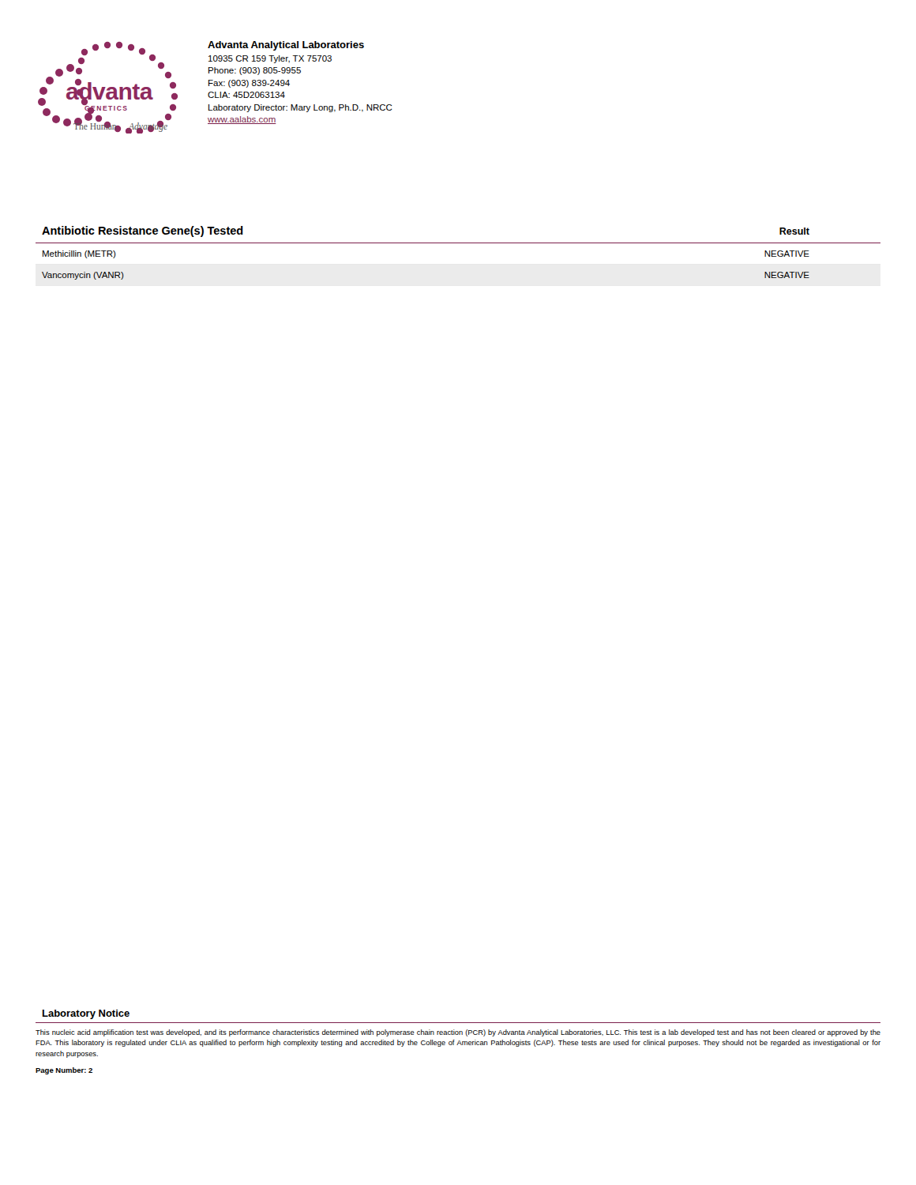advanta GENETICS The Human Advantage
Advanta Analytical Laboratories
10935 CR 159 Tyler, TX 75703
Phone: (903) 805-9955
Fax: (903) 839-2494
CLIA: 45D2063134
Laboratory Director: Mary Long, Ph.D., NRCC
www.aalabs.com
| Antibiotic Resistance Gene(s) Tested | Result |
| --- | --- |
| Methicillin (METR) | NEGATIVE |
| Vancomycin (VANR) | NEGATIVE |
Laboratory Notice
This nucleic acid amplification test was developed, and its performance characteristics determined with polymerase chain reaction (PCR) by Advanta Analytical Laboratories, LLC. This test is a lab developed test and has not been cleared or approved by the FDA. This laboratory is regulated under CLIA as qualified to perform high complexity testing and accredited by the College of American Pathologists (CAP). These tests are used for clinical purposes. They should not be regarded as investigational or for research purposes.
Page Number: 2